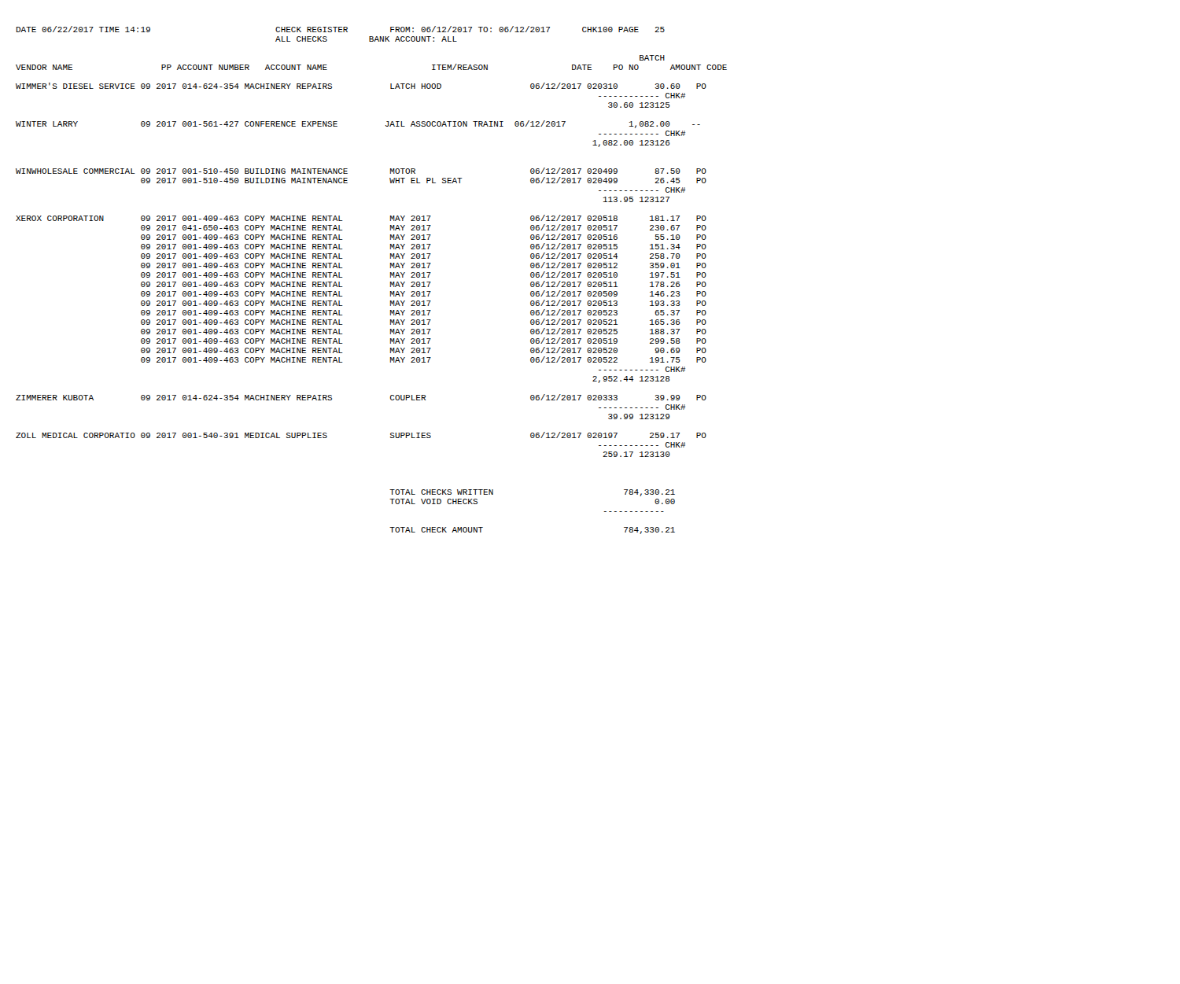DATE 06/22/2017 TIME 14:19 CHECK REGISTER FROM: 06/12/2017 TO: 06/12/2017 CHK100 PAGE 25 ALL CHECKS BANK ACCOUNT: ALL BATCH VENDOR NAME PP ACCOUNT NUMBER ACCOUNT NAME ITEM/REASON DATE PO NO AMOUNT CODE WIMMER'S DIESEL SERVICE 09 2017 014-624-354 MACHINERY REPAIRS LATCH HOOD 06/12/2017 020310 30.60 PO ------------ CHK# 30.60 123125 WINTER LARRY 09 2017 001-561-427 CONFERENCE EXPENSE JAIL ASSOCOATION TRAINI 06/12/2017 1,082.00 -- ------------ CHK# 1,082.00 123126 WINWHOLESALE COMMERCIAL 09 2017 001-510-450 BUILDING MAINTENANCE MOTOR 06/12/2017 020499 87.50 PO 09 2017 001-510-450 BUILDING MAINTENANCE WHT EL PL SEAT 06/12/2017 020499 26.45 PO ------------ CHK# 113.95 123127 XEROX CORPORATION 09 2017 001-409-463 COPY MACHINE RENTAL MAY 2017 06/12/2017 020518 181.17 PO 09 2017 041-650-463 COPY MACHINE RENTAL MAY 2017 06/12/2017 020517 230.67 PO 09 2017 001-409-463 COPY MACHINE RENTAL MAY 2017 06/12/2017 020516 55.10 PO 09 2017 001-409-463 COPY MACHINE RENTAL MAY 2017 06/12/2017 020515 151.34 PO 09 2017 001-409-463 COPY MACHINE RENTAL MAY 2017 06/12/2017 020514 258.70 PO 09 2017 001-409-463 COPY MACHINE RENTAL MAY 2017 06/12/2017 020512 359.01 PO 09 2017 001-409-463 COPY MACHINE RENTAL MAY 2017 06/12/2017 020510 197.51 PO 09 2017 001-409-463 COPY MACHINE RENTAL MAY 2017 06/12/2017 020511 178.26 PO 09 2017 001-409-463 COPY MACHINE RENTAL MAY 2017 06/12/2017 020509 146.23 PO 09 2017 001-409-463 COPY MACHINE RENTAL MAY 2017 06/12/2017 020513 193.33 PO 09 2017 001-409-463 COPY MACHINE RENTAL MAY 2017 06/12/2017 020523 65.37 PO 09 2017 001-409-463 COPY MACHINE RENTAL MAY 2017 06/12/2017 020521 165.36 PO 09 2017 001-409-463 COPY MACHINE RENTAL MAY 2017 06/12/2017 020525 188.37 PO 09 2017 001-409-463 COPY MACHINE RENTAL MAY 2017 06/12/2017 020519 299.58 PO 09 2017 001-409-463 COPY MACHINE RENTAL MAY 2017 06/12/2017 020520 90.69 PO 09 2017 001-409-463 COPY MACHINE RENTAL MAY 2017 06/12/2017 020522 191.75 PO ------------ CHK# 2,952.44 123128 ZIMMERER KUBOTA 09 2017 014-624-354 MACHINERY REPAIRS COUPLER 06/12/2017 020333 39.99 PO ------------ CHK# 39.99 123129 ZOLL MEDICAL CORPORATIO 09 2017 001-540-391 MEDICAL SUPPLIES SUPPLIES 06/12/2017 020197 259.17 PO ------------ CHK# 259.17 123130 TOTAL CHECKS WRITTEN 784,330.21 TOTAL VOID CHECKS 0.00 ------------ TOTAL CHECK AMOUNT 784,330.21